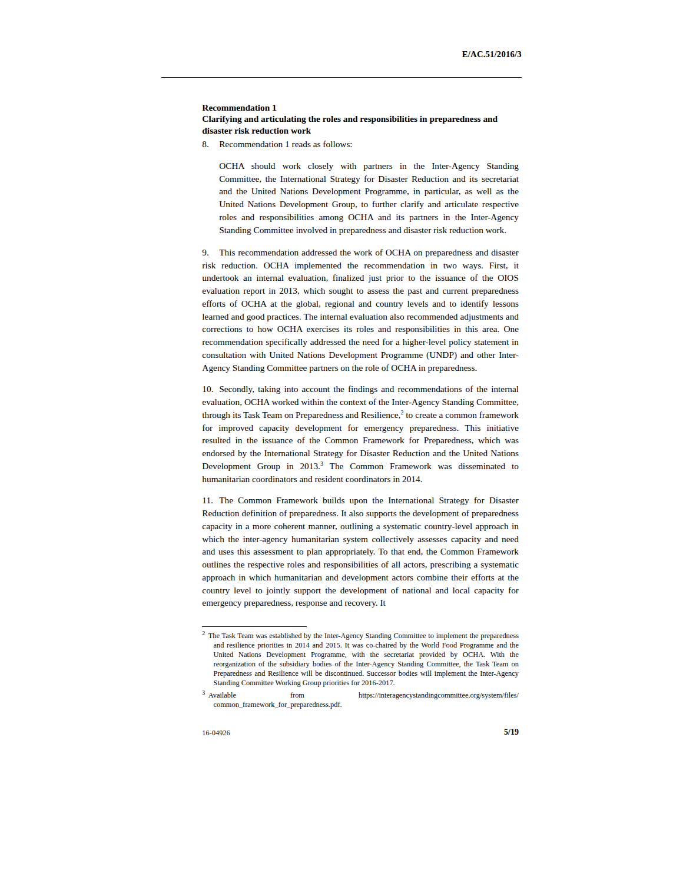E/AC.51/2016/3
Recommendation 1Clarifying and articulating the roles and responsibilities in preparedness and disaster risk reduction work
8. Recommendation 1 reads as follows:
OCHA should work closely with partners in the Inter-Agency Standing Committee, the International Strategy for Disaster Reduction and its secretariat and the United Nations Development Programme, in particular, as well as the United Nations Development Group, to further clarify and articulate respective roles and responsibilities among OCHA and its partners in the Inter-Agency Standing Committee involved in preparedness and disaster risk reduction work.
9. This recommendation addressed the work of OCHA on preparedness and disaster risk reduction. OCHA implemented the recommendation in two ways. First, it undertook an internal evaluation, finalized just prior to the issuance of the OIOS evaluation report in 2013, which sought to assess the past and current preparedness efforts of OCHA at the global, regional and country levels and to identify lessons learned and good practices. The internal evaluation also recommended adjustments and corrections to how OCHA exercises its roles and responsibilities in this area. One recommendation specifically addressed the need for a higher-level policy statement in consultation with United Nations Development Programme (UNDP) and other Inter-Agency Standing Committee partners on the role of OCHA in preparedness.
10. Secondly, taking into account the findings and recommendations of the internal evaluation, OCHA worked within the context of the Inter-Agency Standing Committee, through its Task Team on Preparedness and Resilience,2 to create a common framework for improved capacity development for emergency preparedness. This initiative resulted in the issuance of the Common Framework for Preparedness, which was endorsed by the International Strategy for Disaster Reduction and the United Nations Development Group in 2013.3 The Common Framework was disseminated to humanitarian coordinators and resident coordinators in 2014.
11. The Common Framework builds upon the International Strategy for Disaster Reduction definition of preparedness. It also supports the development of preparedness capacity in a more coherent manner, outlining a systematic country-level approach in which the inter-agency humanitarian system collectively assesses capacity and need and uses this assessment to plan appropriately. To that end, the Common Framework outlines the respective roles and responsibilities of all actors, prescribing a systematic approach in which humanitarian and development actors combine their efforts at the country level to jointly support the development of national and local capacity for emergency preparedness, response and recovery. It
2The Task Team was established by the Inter-Agency Standing Committee to implement the preparedness and resilience priorities in 2014 and 2015. It was co-chaired by the World Food Programme and the United Nations Development Programme, with the secretariat provided by OCHA. With the reorganization of the subsidiary bodies of the Inter-Agency Standing Committee, the Task Team on Preparedness and Resilience will be discontinued. Successor bodies will implement the Inter-Agency Standing Committee Working Group priorities for 2016-2017.
3Available from https://interagencystandingcommittee.org/system/files/ common_framework_for_preparedness.pdf.
16-04926 5/19